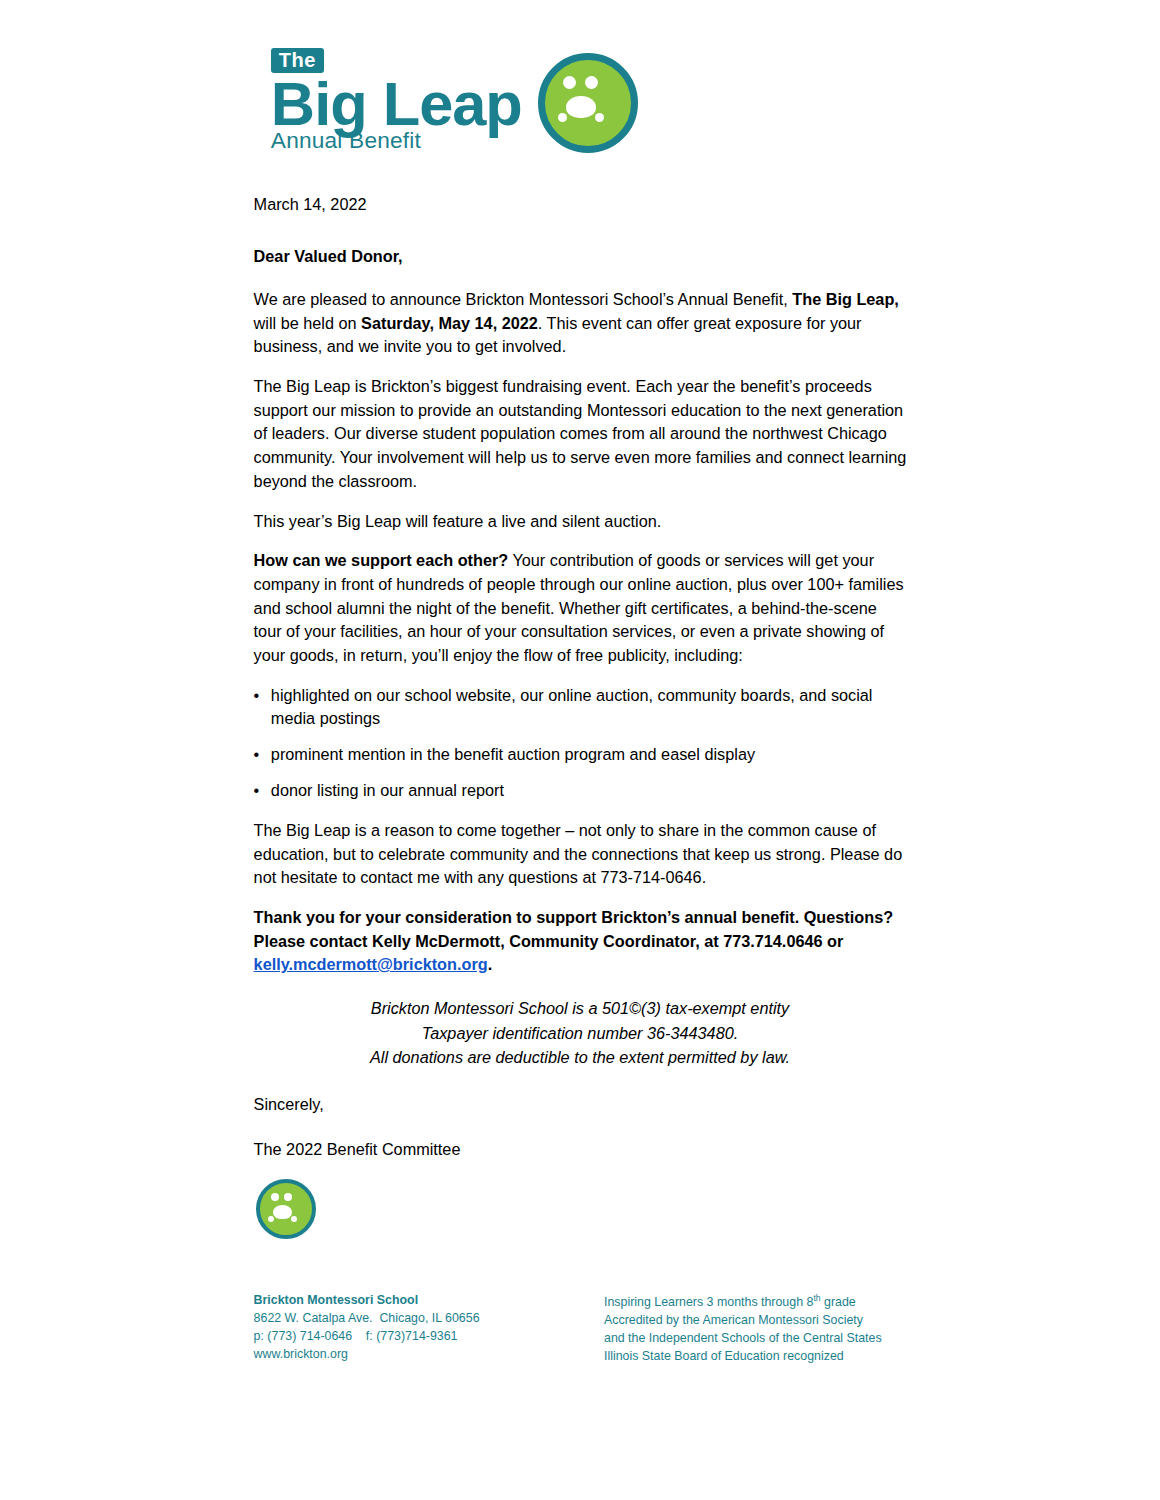The Big Leap Annual Benefit
March 14, 2022
Dear Valued Donor,
We are pleased to announce Brickton Montessori School’s Annual Benefit, The Big Leap, will be held on Saturday, May 14, 2022. This event can offer great exposure for your business, and we invite you to get involved.
The Big Leap is Brickton’s biggest fundraising event. Each year the benefit’s proceeds support our mission to provide an outstanding Montessori education to the next generation of leaders. Our diverse student population comes from all around the northwest Chicago community. Your involvement will help us to serve even more families and connect learning beyond the classroom.
This year’s Big Leap will feature a live and silent auction.
How can we support each other? Your contribution of goods or services will get your company in front of hundreds of people through our online auction, plus over 100+ families and school alumni the night of the benefit. Whether gift certificates, a behind-the-scene tour of your facilities, an hour of your consultation services, or even a private showing of your goods, in return, you’ll enjoy the flow of free publicity, including:
highlighted on our school website, our online auction, community boards, and social media postings
prominent mention in the benefit auction program and easel display
donor listing in our annual report
The Big Leap is a reason to come together – not only to share in the common cause of education, but to celebrate community and the connections that keep us strong. Please do not hesitate to contact me with any questions at 773-714-0646.
Thank you for your consideration to support Brickton’s annual benefit. Questions? Please contact Kelly McDermott, Community Coordinator, at 773.714.0646 or kelly.mcdermott@brickton.org.
Brickton Montessori School is a 501©(3) tax-exempt entity
Taxpayer identification number 36-3443480.
All donations are deductible to the extent permitted by law.
Sincerely,
The 2022 Benefit Committee
Brickton Montessori School
8622 W. Catalpa Ave. Chicago, IL 60656
p: (773) 714-0646 f: (773)714-9361
www.brickton.org
Inspiring Learners 3 months through 8th grade
Accredited by the American Montessori Society
and the Independent Schools of the Central States
Illinois State Board of Education recognized